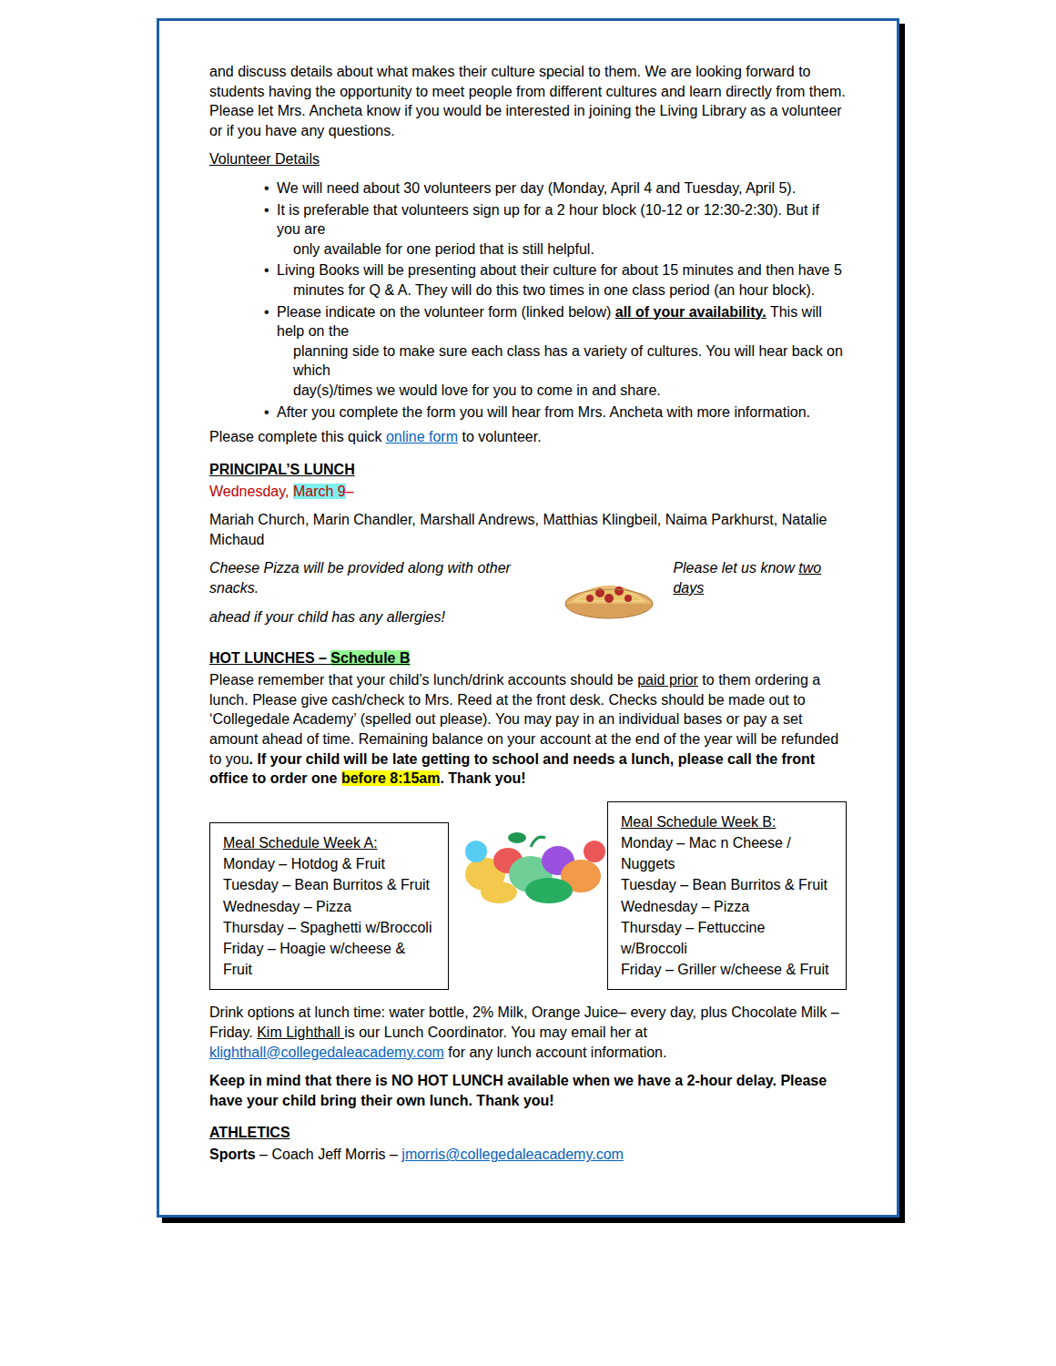and discuss details about what makes their culture special to them. We are looking forward to students having the opportunity to meet people from different cultures and learn directly from them. Please let Mrs. Ancheta know if you would be interested in joining the Living Library as a volunteer or if you have any questions.
Volunteer Details
We will need about 30 volunteers per day (Monday, April 4 and Tuesday, April 5).
It is preferable that volunteers sign up for a 2 hour block (10-12 or 12:30-2:30). But if you are only available for one period that is still helpful.
Living Books will be presenting about their culture for about 15 minutes and then have 5 minutes for Q & A. They will do this two times in one class period (an hour block).
Please indicate on the volunteer form (linked below) all of your availability. This will help on the planning side to make sure each class has a variety of cultures. You will hear back on which day(s)/times we would love for you to come in and share.
After you complete the form you will hear from Mrs. Ancheta with more information.
Please complete this quick online form to volunteer.
PRINCIPAL’S LUNCH
Wednesday, March 9–
Mariah Church, Marin Chandler, Marshall Andrews, Matthias Klingbeil, Naima Parkhurst, Natalie Michaud
Cheese Pizza will be provided along with other snacks.
ahead if your child has any allergies!
Please let us know two days
HOT LUNCHES – Schedule B
Please remember that your child’s lunch/drink accounts should be paid prior to them ordering a lunch. Please give cash/check to Mrs. Reed at the front desk. Checks should be made out to ‘Collegedale Academy’ (spelled out please). You may pay in an individual bases or pay a set amount ahead of time. Remaining balance on your account at the end of the year will be refunded to you. If your child will be late getting to school and needs a lunch, please call the front office to order one before 8:15am. Thank you!
Meal Schedule Week A:
Monday – Hotdog & Fruit
Tuesday – Bean Burritos & Fruit
Wednesday – Pizza
Thursday – Spaghetti w/Broccoli
Friday – Hoagie w/cheese & Fruit
Meal Schedule Week B:
Monday – Mac n Cheese / Nuggets
Tuesday – Bean Burritos & Fruit
Wednesday – Pizza
Thursday – Fettuccine w/Broccoli
Friday – Griller w/cheese & Fruit
Drink options at lunch time: water bottle, 2% Milk, Orange Juice– every day, plus Chocolate Milk – Friday. Kim Lighthall is our Lunch Coordinator. You may email her at klighthall@collegedaleacademy.com for any lunch account information.
Keep in mind that there is NO HOT LUNCH available when we have a 2-hour delay. Please have your child bring their own lunch. Thank you!
ATHLETICS
Sports – Coach Jeff Morris – jmorris@collegedaleacademy.com